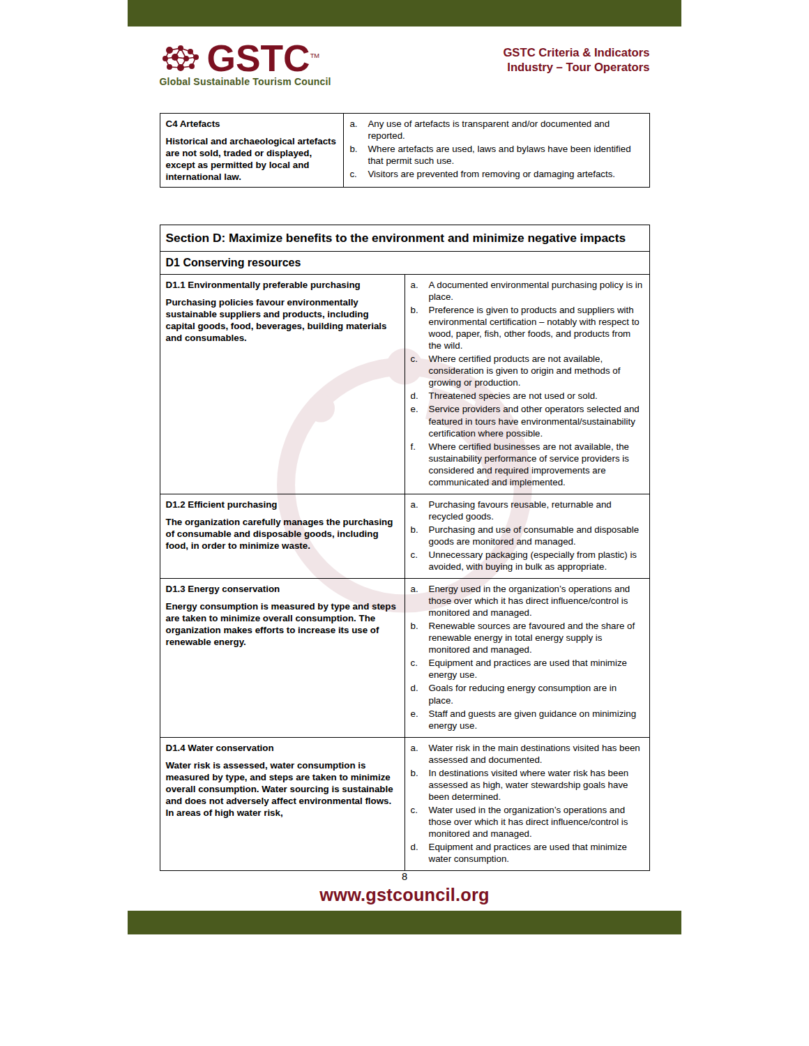GSTCTM
Global Sustainable Tourism Council
GSTC Criteria & Indicators
Industry – Tour Operators
| C4 Artefacts Historical and archaeological artefacts are not sold, traded or displayed, except as permitted by local and international law. | a. Any use of artefacts is transparent and/or documented and reported. b. Where artefacts are used, laws and bylaws have been identified that permit such use. c. Visitors are prevented from removing or damaging artefacts. |
| Section D: Maximize benefits to the environment and minimize negative impacts |
| D1 Conserving resources |
| D1.1 Environmentally preferable purchasing Purchasing policies favour environmentally sustainable suppliers and products, including capital goods, food, beverages, building materials and consumables. | a. A documented environmental purchasing policy is in place. b. Preference is given to products and suppliers with environmental certification – notably with respect to wood, paper, fish, other foods, and products from the wild. c. Where certified products are not available, consideration is given to origin and methods of growing or production. d. Threatened species are not used or sold. e. Service providers and other operators selected and featured in tours have environmental/sustainability certification where possible. f. Where certified businesses are not available, the sustainability performance of service providers is considered and required improvements are communicated and implemented. |
| D1.2 Efficient purchasing The organization carefully manages the purchasing of consumable and disposable goods, including food, in order to minimize waste. | a. Purchasing favours reusable, returnable and recycled goods. b. Purchasing and use of consumable and disposable goods are monitored and managed. c. Unnecessary packaging (especially from plastic) is avoided, with buying in bulk as appropriate. |
| D1.3 Energy conservation Energy consumption is measured by type and steps are taken to minimize overall consumption. The organization makes efforts to increase its use of renewable energy. | a. Energy used in the organization’s operations and those over which it has direct influence/control is monitored and managed. b. Renewable sources are favoured and the share of renewable energy in total energy supply is monitored and managed. c. Equipment and practices are used that minimize energy use. d. Goals for reducing energy consumption are in place. e. Staff and guests are given guidance on minimizing energy use. |
| D1.4 Water conservation Water risk is assessed, water consumption is measured by type, and steps are taken to minimize overall consumption. Water sourcing is sustainable and does not adversely affect environmental flows. In areas of high water risk, | a. Water risk in the main destinations visited has been assessed and documented. b. In destinations visited where water risk has been assessed as high, water stewardship goals have been determined. c. Water used in the organization’s operations and those over which it has direct influence/control is monitored and managed. d. Equipment and practices are used that minimize water consumption. |
8
www.gstcouncil.org